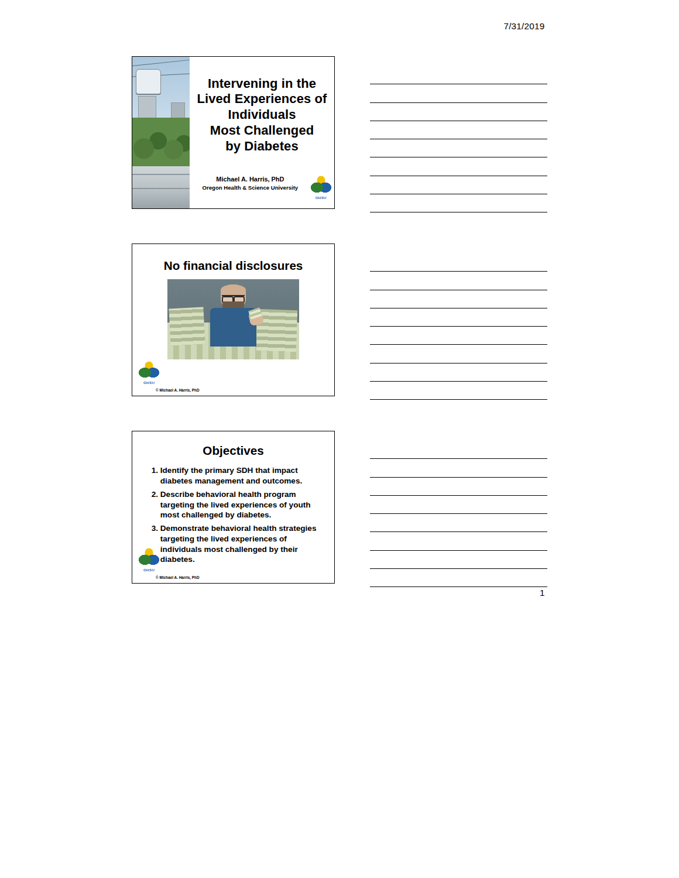7/31/2019
Intervening in the
Lived Experiences of Individuals
Most Challenged
by Diabetes
Michael A. Harris, PhD
Oregon Health & Science University
OHSU
No financial disclosures
OHSU
© Michael A. Harris, PhD
Objectives
Identify the primary SDH that impact diabetes management and outcomes.
Describe behavioral health program targeting the lived experiences of youth most challenged by diabetes.
Demonstrate behavioral health strategies targeting the lived experiences of individuals most challenged by their diabetes.
OHSU
© Michael A. Harris, PhD
1